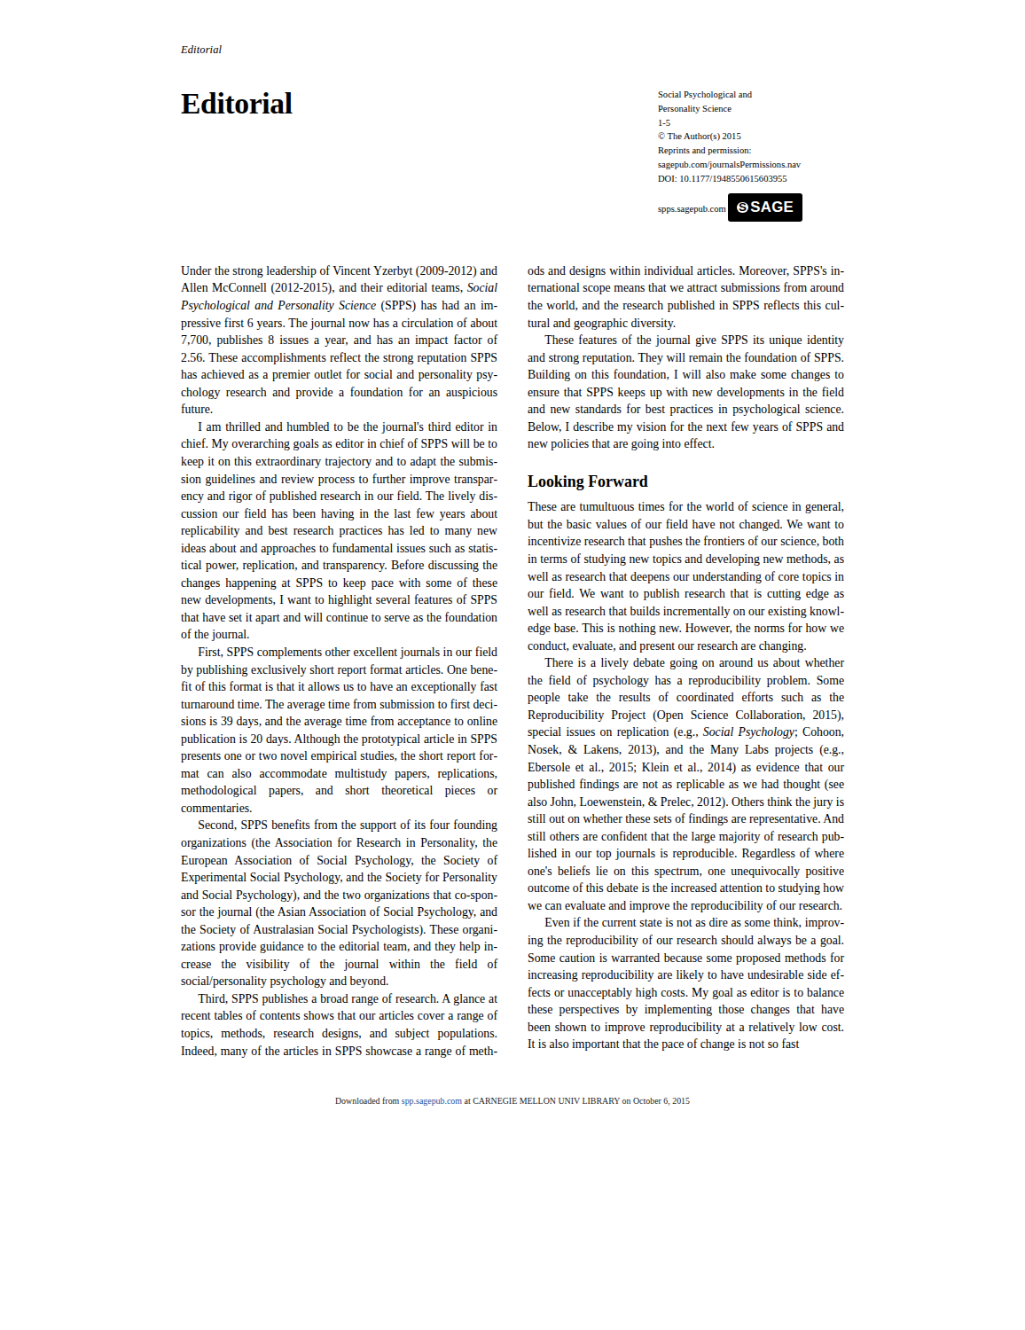Editorial
Editorial
Social Psychological and Personality Science 1-5
© The Author(s) 2015
Reprints and permission:
sagepub.com/journalsPermissions.nav
DOI: 10.1177/1948550615603955
spps.sagepub.com
SSAGE
Under the strong leadership of Vincent Yzerbyt (2009-2012) and Allen McConnell (2012-2015), and their editorial teams, Social Psychological and Personality Science (SPPS) has had an impressive first 6 years. The journal now has a circulation of about 7,700, publishes 8 issues a year, and has an impact factor of 2.56. These accomplishments reflect the strong reputation SPPS has achieved as a premier outlet for social and personality psychology research and provide a foundation for an auspicious future.
I am thrilled and humbled to be the journal's third editor in chief. My overarching goals as editor in chief of SPPS will be to keep it on this extraordinary trajectory and to adapt the submission guidelines and review process to further improve transparency and rigor of published research in our field. The lively discussion our field has been having in the last few years about replicability and best research practices has led to many new ideas about and approaches to fundamental issues such as statistical power, replication, and transparency. Before discussing the changes happening at SPPS to keep pace with some of these new developments, I want to highlight several features of SPPS that have set it apart and will continue to serve as the foundation of the journal.
First, SPPS complements other excellent journals in our field by publishing exclusively short report format articles. One benefit of this format is that it allows us to have an exceptionally fast turnaround time. The average time from submission to first decisions is 39 days, and the average time from acceptance to online publication is 20 days. Although the prototypical article in SPPS presents one or two novel empirical studies, the short report format can also accommodate multistudy papers, replications, methodological papers, and short theoretical pieces or commentaries.
Second, SPPS benefits from the support of its four founding organizations (the Association for Research in Personality, the European Association of Social Psychology, the Society of Experimental Social Psychology, and the Society for Personality and Social Psychology), and the two organizations that co-sponsor the journal (the Asian Association of Social Psychology, and the Society of Australasian Social Psychologists). These organizations provide guidance to the editorial team, and they help increase the visibility of the journal within the field of social/personality psychology and beyond.
Third, SPPS publishes a broad range of research. A glance at recent tables of contents shows that our articles cover a range of topics, methods, research designs, and subject populations. Indeed, many of the articles in SPPS showcase a range of methods and designs within individual articles. Moreover, SPPS's international scope means that we attract submissions from around the world, and the research published in SPPS reflects this cultural and geographic diversity.
These features of the journal give SPPS its unique identity and strong reputation. They will remain the foundation of SPPS. Building on this foundation, I will also make some changes to ensure that SPPS keeps up with new developments in the field and new standards for best practices in psychological science. Below, I describe my vision for the next few years of SPPS and new policies that are going into effect.
Looking Forward
These are tumultuous times for the world of science in general, but the basic values of our field have not changed. We want to incentivize research that pushes the frontiers of our science, both in terms of studying new topics and developing new methods, as well as research that deepens our understanding of core topics in our field. We want to publish research that is cutting edge as well as research that builds incrementally on our existing knowledge base. This is nothing new. However, the norms for how we conduct, evaluate, and present our research are changing.
There is a lively debate going on around us about whether the field of psychology has a reproducibility problem. Some people take the results of coordinated efforts such as the Reproducibility Project (Open Science Collaboration, 2015), special issues on replication (e.g., Social Psychology; Cohoon, Nosek, & Lakens, 2013), and the Many Labs projects (e.g., Ebersole et al., 2015; Klein et al., 2014) as evidence that our published findings are not as replicable as we had thought (see also John, Loewenstein, & Prelec, 2012). Others think the jury is still out on whether these sets of findings are representative. And still others are confident that the large majority of research published in our top journals is reproducible. Regardless of where one's beliefs lie on this spectrum, one unequivocally positive outcome of this debate is the increased attention to studying how we can evaluate and improve the reproducibility of our research.
Even if the current state is not as dire as some think, improving the reproducibility of our research should always be a goal. Some caution is warranted because some proposed methods for increasing reproducibility are likely to have undesirable side effects or unacceptably high costs. My goal as editor is to balance these perspectives by implementing those changes that have been shown to improve reproducibility at a relatively low cost. It is also important that the pace of change is not so fast
Downloaded from spp.sagepub.com at CARNEGIE MELLON UNIV LIBRARY on October 6, 2015